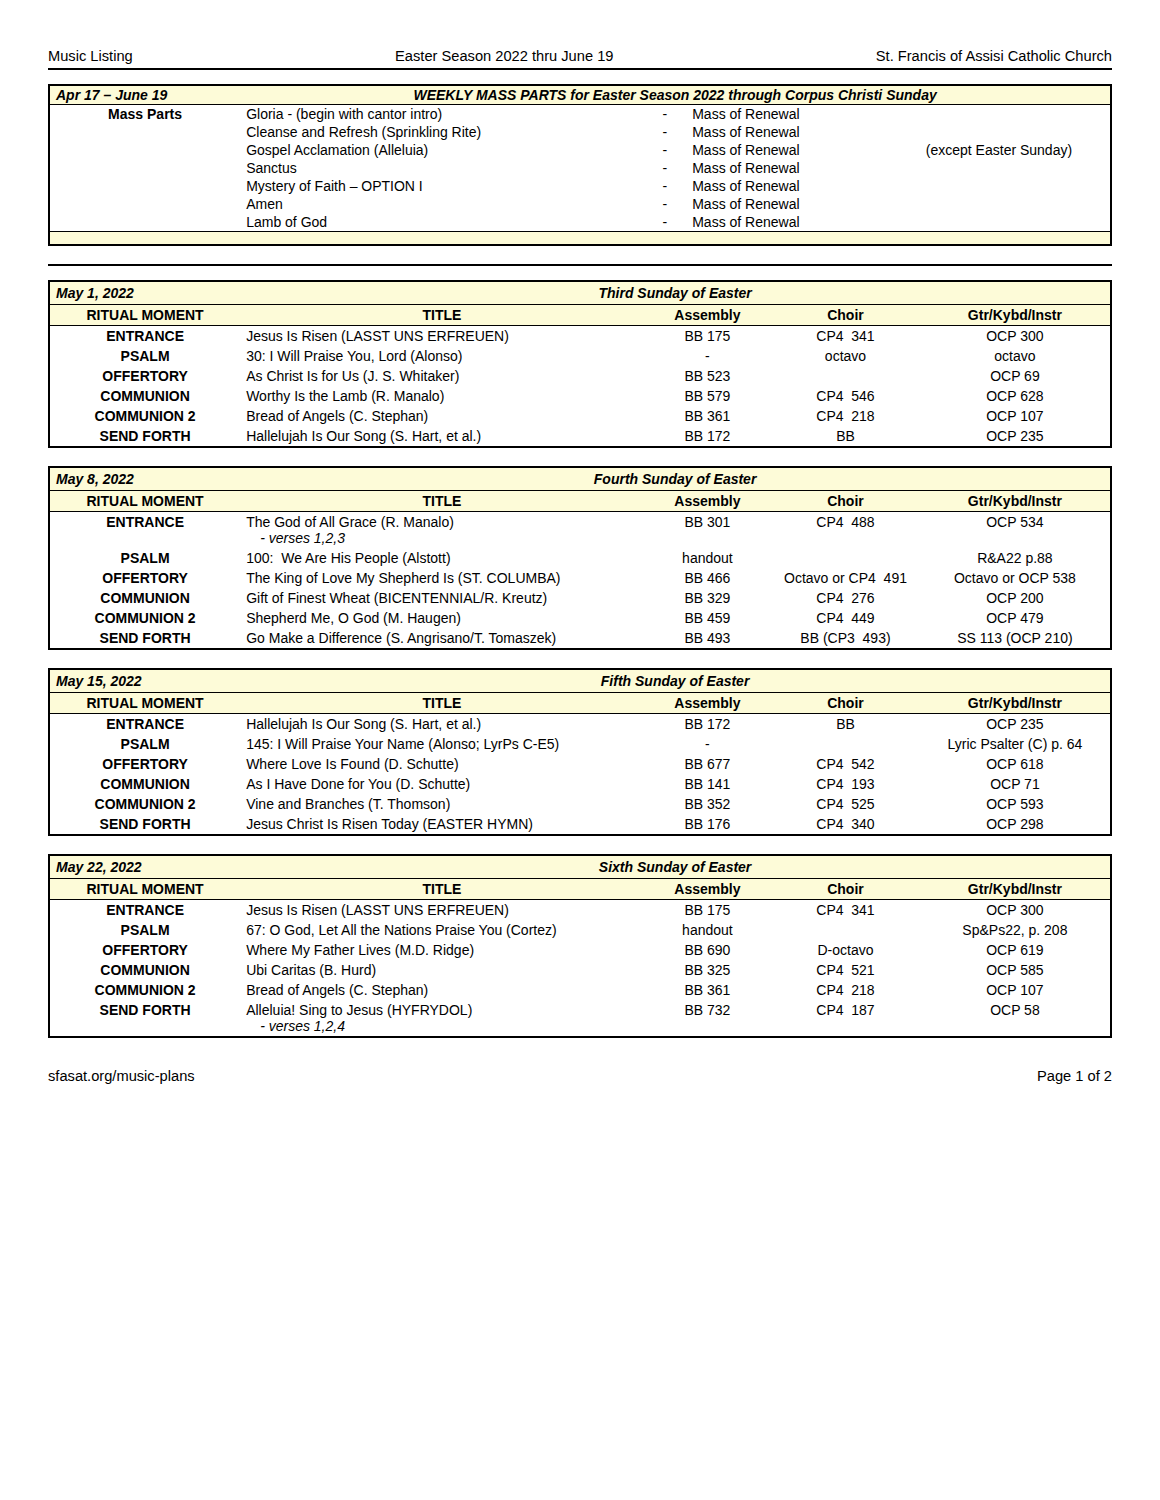Music Listing
Easter Season 2022 thru June 19
St. Francis of Assisi Catholic Church
| Apr 17 – June 19 | WEEKLY MASS PARTS for Easter Season 2022 through Corpus Christi Sunday |
| Mass Parts | Gloria - (begin with cantor intro) | - | Mass of Renewal | |
| | Cleanse and Refresh (Sprinkling Rite) | - | Mass of Renewal | |
| | Gospel Acclamation (Alleluia) | - | Mass of Renewal | (except Easter Sunday) |
| | Sanctus | - | Mass of Renewal | |
| | Mystery of Faith – OPTION I | - | Mass of Renewal | |
| | Amen | - | Mass of Renewal | |
| | Lamb of God | - | Mass of Renewal | |
| May 1, 2022 | Third Sunday of Easter |
| RITUAL MOMENT | TITLE | Assembly | Choir | Gtr/Kybd/Instr |
| ENTRANCE | Jesus Is Risen (LASST UNS ERFREUEN) | BB 175 | CP4 341 | OCP 300 |
| PSALM | 30: I Will Praise You, Lord (Alonso) | - | octavo | octavo |
| OFFERTORY | As Christ Is for Us (J. S. Whitaker) | BB 523 | | OCP 69 |
| COMMUNION | Worthy Is the Lamb (R. Manalo) | BB 579 | CP4 546 | OCP 628 |
| COMMUNION 2 | Bread of Angels (C. Stephan) | BB 361 | CP4 218 | OCP 107 |
| SEND FORTH | Hallelujah Is Our Song (S. Hart, et al.) | BB 172 | BB | OCP 235 |
| May 8, 2022 | Fourth Sunday of Easter |
| RITUAL MOMENT | TITLE | Assembly | Choir | Gtr/Kybd/Instr |
| ENTRANCE | The God of All Grace (R. Manalo) - verses 1,2,3 | BB 301 | CP4 488 | OCP 534 |
| PSALM | 100: We Are His People (Alstott) | handout | | R&A22 p.88 |
| OFFERTORY | The King of Love My Shepherd Is (ST. COLUMBA) | BB 466 | Octavo or CP4 491 | Octavo or OCP 538 |
| COMMUNION | Gift of Finest Wheat (BICENTENNIAL/R. Kreutz) | BB 329 | CP4 276 | OCP 200 |
| COMMUNION 2 | Shepherd Me, O God (M. Haugen) | BB 459 | CP4 449 | OCP 479 |
| SEND FORTH | Go Make a Difference (S. Angrisano/T. Tomaszek) | BB 493 | BB (CP3 493) | SS 113 (OCP 210) |
| May 15, 2022 | Fifth Sunday of Easter |
| RITUAL MOMENT | TITLE | Assembly | Choir | Gtr/Kybd/Instr |
| ENTRANCE | Hallelujah Is Our Song (S. Hart, et al.) | BB 172 | BB | OCP 235 |
| PSALM | 145: I Will Praise Your Name (Alonso; LyrPs C-E5) | - | | Lyric Psalter (C) p. 64 |
| OFFERTORY | Where Love Is Found (D. Schutte) | BB 677 | CP4 542 | OCP 618 |
| COMMUNION | As I Have Done for You (D. Schutte) | BB 141 | CP4 193 | OCP 71 |
| COMMUNION 2 | Vine and Branches (T. Thomson) | BB 352 | CP4 525 | OCP 593 |
| SEND FORTH | Jesus Christ Is Risen Today (EASTER HYMN) | BB 176 | CP4 340 | OCP 298 |
| May 22, 2022 | Sixth Sunday of Easter |
| RITUAL MOMENT | TITLE | Assembly | Choir | Gtr/Kybd/Instr |
| ENTRANCE | Jesus Is Risen (LASST UNS ERFREUEN) | BB 175 | CP4 341 | OCP 300 |
| PSALM | 67: O God, Let All the Nations Praise You (Cortez) | handout | | Sp&Ps22, p. 208 |
| OFFERTORY | Where My Father Lives (M.D. Ridge) | BB 690 | D-octavo | OCP 619 |
| COMMUNION | Ubi Caritas (B. Hurd) | BB 325 | CP4 521 | OCP 585 |
| COMMUNION 2 | Bread of Angels (C. Stephan) | BB 361 | CP4 218 | OCP 107 |
| SEND FORTH | Alleluia! Sing to Jesus (HYFRYDOL) - verses 1,2,4 | BB 732 | CP4 187 | OCP 58 |
sfasat.org/music-plans
Page 1 of 2